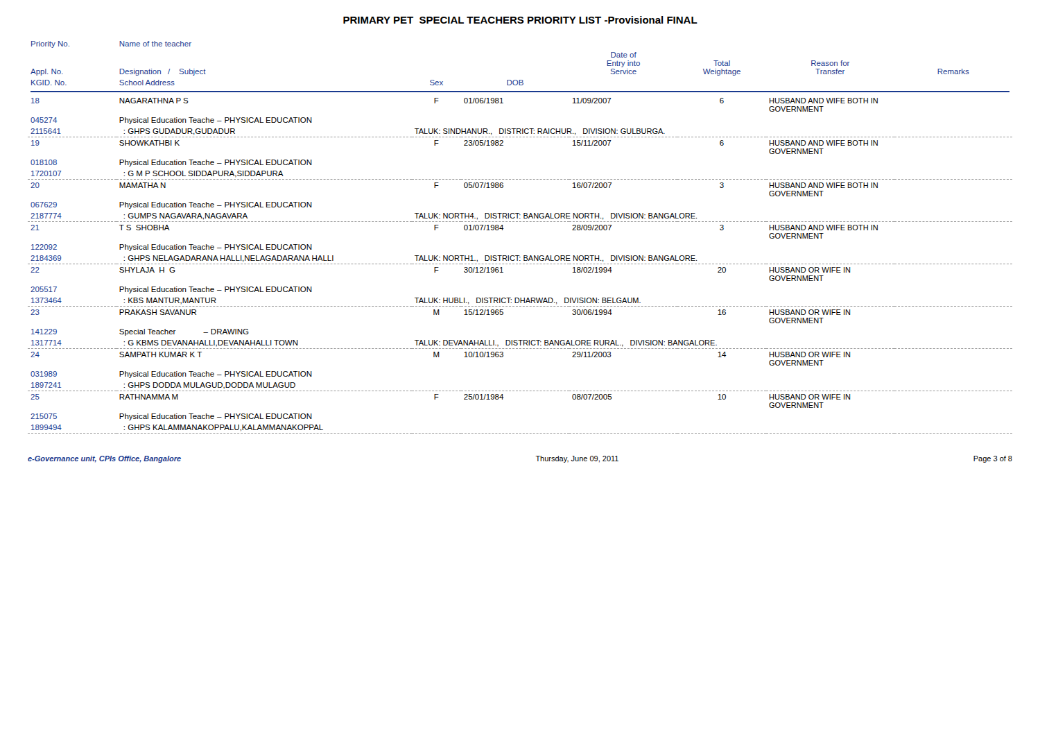PRIMARY PET SPECIAL TEACHERS PRIORITY LIST -Provisional FINAL
| Priority No. | Name of the teacher | | | | | | |
| Appl. No. | Designation / Subject | Sex | DOB | Date of Entry into Service | Total Weightage | Reason for Transfer | Remarks |
| KGID. No. | School Address | | | | |
| 18 | NAGARATHNA P S | F | 01/06/1981 | 11/09/2007 | 6 | HUSBAND AND WIFE BOTH IN GOVERNMENT | |
| 045274 | Physical Education Teache – PHYSICAL EDUCATION | |
| 2115641 | : GHPS GUDADUR,GUDADUR | TALUK: SINDHANUR., DISTRICT: RAICHUR., DIVISION: GULBURGA. |
| 19 | SHOWKATHBI K | F | 23/05/1982 | 15/11/2007 | 6 | HUSBAND AND WIFE BOTH IN GOVERNMENT | |
| 018108 | Physical Education Teache – PHYSICAL EDUCATION | |
| 1720107 | : G M P SCHOOL SIDDAPURA,SIDDAPURA | |
| 20 | MAMATHA N | F | 05/07/1986 | 16/07/2007 | 3 | HUSBAND AND WIFE BOTH IN GOVERNMENT | |
| 067629 | Physical Education Teache – PHYSICAL EDUCATION | |
| 2187774 | : GUMPS NAGAVARA,NAGAVARA | TALUK: NORTH4., DISTRICT: BANGALORE NORTH., DIVISION: BANGALORE. |
| 21 | T S SHOBHA | F | 01/07/1984 | 28/09/2007 | 3 | HUSBAND AND WIFE BOTH IN GOVERNMENT | |
| 122092 | Physical Education Teache – PHYSICAL EDUCATION | |
| 2184369 | : GHPS NELAGADARANA HALLI,NELAGADARANA HALLI | TALUK: NORTH1., DISTRICT: BANGALORE NORTH., DIVISION: BANGALORE. |
| 22 | SHYLAJA H G | F | 30/12/1961 | 18/02/1994 | 20 | HUSBAND OR WIFE IN GOVERNMENT | |
| 205517 | Physical Education Teache – PHYSICAL EDUCATION | |
| 1373464 | : KBS MANTUR,MANTUR | TALUK: HUBLI., DISTRICT: DHARWAD., DIVISION: BELGAUM. |
| 23 | PRAKASH SAVANUR | M | 15/12/1965 | 30/06/1994 | 16 | HUSBAND OR WIFE IN GOVERNMENT | |
| 141229 | Special Teacher – DRAWING | |
| 1317714 | : G KBMS DEVANAHALLI,DEVANAHALLI TOWN | TALUK: DEVANAHALLI., DISTRICT: BANGALORE RURAL., DIVISION: BANGALORE. |
| 24 | SAMPATH KUMAR K T | M | 10/10/1963 | 29/11/2003 | 14 | HUSBAND OR WIFE IN GOVERNMENT | |
| 031989 | Physical Education Teache – PHYSICAL EDUCATION | |
| 1897241 | : GHPS DODDA MULAGUD,DODDA MULAGUD | |
| 25 | RATHNAMMA M | F | 25/01/1984 | 08/07/2005 | 10 | HUSBAND OR WIFE IN GOVERNMENT | |
| 215075 | Physical Education Teache – PHYSICAL EDUCATION | |
| 1899494 | : GHPS KALAMMANAKOPPALU,KALAMMANAKOPPAL | |
e-Governance unit, CPIs Office, Bangalore
Thursday, June 09, 2011
Page 3 of 8